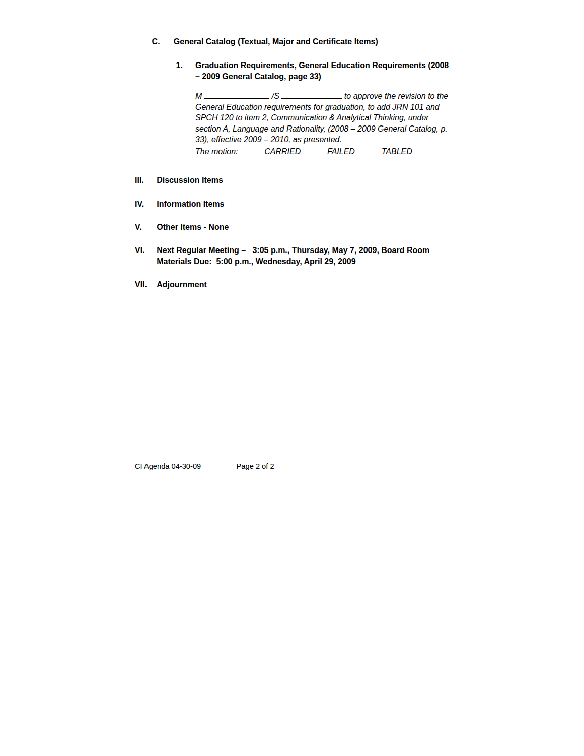C.
General Catalog (Textual, Major and Certificate Items)
1.
Graduation Requirements, General Education Requirements (2008 – 2009 General Catalog, page 33)
M /S to approve the revision to the General Education requirements for graduation, to add JRN 101 and SPCH 120 to item 2, Communication & Analytical Thinking, under section A, Language and Rationality, (2008 – 2009 General Catalog, p. 33), effective 2009 – 2010, as presented.
The motion: CARRIED FAILED TABLED
III.
Discussion Items
IV.
Information Items
V.
Other Items - None
VI.
Next Regular Meeting – 3:05 p.m., Thursday, May 7, 2009, Board Room Materials Due: 5:00 p.m., Wednesday, April 29, 2009
VII.
Adjournment
CI Agenda 04-30-09
Page 2 of 2